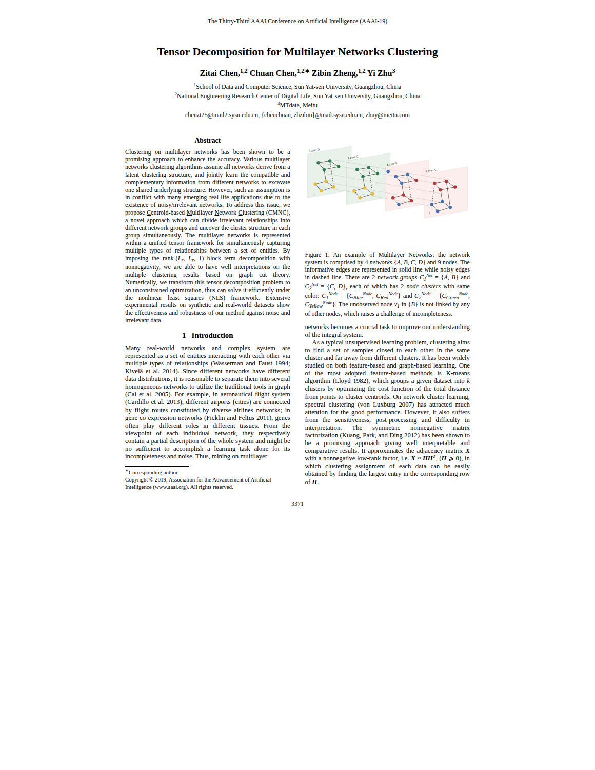The Thirty-Third AAAI Conference on Artificial Intelligence (AAAI-19)
Tensor Decomposition for Multilayer Networks Clustering
Zitai Chen,1,2 Chuan Chen,1,2∗ Zibin Zheng,1,2 Yi Zhu3
1School of Data and Computer Science, Sun Yat-sen University, Guangzhou, China
2National Engineering Research Center of Digital Life, Sun Yat-sen University, Guangzhou, China
3MTdata, Meitu
chenzt25@mail2.sysu.edu.cn, {chenchuan, zhzibin}@mail.sysu.edu.cn, zhuy@meitu.com
Abstract
Clustering on multilayer networks has been shown to be a promising approach to enhance the accuracy. Various multilayer networks clustering algorithms assume all networks derive from a latent clustering structure, and jointly learn the compatible and complementary information from different networks to excavate one shared underlying structure. However, such an assumption is in conflict with many emerging real-life applications due to the existence of noisy/irrelevant networks. To address this issue, we propose Centroid-based Multilayer Network Clustering (CMNC), a novel approach which can divide irrelevant relationships into different network groups and uncover the cluster structure in each group simultaneously. The multilayer networks is represented within a unified tensor framework for simultaneously capturing multiple types of relationships between a set of entities. By imposing the rank-(Lr, Lr, 1) block term decomposition with nonnegativity, we are able to have well interpretations on the multiple clustering results based on graph cut theory. Numerically, we transform this tensor decomposition problem to an unconstrained optimization, thus can solve it efficiently under the nonlinear least squares (NLS) framework. Extensive experimental results on synthetic and real-world datasets show the effectiveness and robustness of our method against noise and irrelevant data.
1 Introduction
Many real-world networks and complex system are represented as a set of entities interacting with each other via multiple types of relationships (Wasserman and Faust 1994; Kivelä et al. 2014). Since different networks have different data distributions, it is reasonable to separate them into several homogeneous networks to utilize the traditional tools in graph (Cai et al. 2005). For example, in aeronautical flight system (Cardillo et al. 2013), different airports (cities) are connected by flight routes constituted by diverse airlines networks; in gene co-expression networks (Ficklin and Feltus 2011), genes often play different roles in different tissues. From the viewpoint of each individual network, they respectively contain a partial description of the whole system and might be no sufficient to accomplish a learning task alone for its incompleteness and noise. Thus, mining on multilayer
∗Corresponding author
Copyright © 2019, Association for the Advancement of Artificial Intelligence (www.aaai.org). All rights reserved.
Layer D Layer C Layer B Layer A 7 1 1
Figure 1: An example of Multilayer Networks: the network system is comprised by 4 networks {A, B, C, D} and 9 nodes. The informative edges are represented in solid line while noisy edges in dashed line. There are 2 network groups C1Net = {A, B} and C2Net = {C, D}, each of which has 2 node clusters with same color: C1Node = {CBlueNode, CRedNode} and C2Node = {CGreenNode, CYellowNode}. The unobserved node v1 in {B} is not linked by any of other nodes, which raises a challenge of incompleteness.
networks becomes a crucial task to improve our understanding of the integral system.
As a typical unsupervised learning problem, clustering aims to find a set of samples closed to each other in the same cluster and far away from different clusters. It has been widely studied on both feature-based and graph-based learning. One of the most adopted feature-based methods is K-means algorithm (Lloyd 1982), which groups a given dataset into k clusters by optimizing the cost function of the total distance from points to cluster centroids. On network cluster learning, spectral clustering (von Luxburg 2007) has attracted much attention for the good performance. However, it also suffers from the sensitiveness, post-processing and difficulty in interpretation. The symmetric nonnegative matrix factorization (Kuang, Park, and Ding 2012) has been shown to be a promising approach giving well interpretable and comparative results. It approximates the adjacency matrix X with a nonnegative low-rank factor, i.e. X ≈ HHT, (H ⩾ 0), in which clustering assignment of each data can be easily obtained by finding the largest entry in the corresponding row of H.
3371